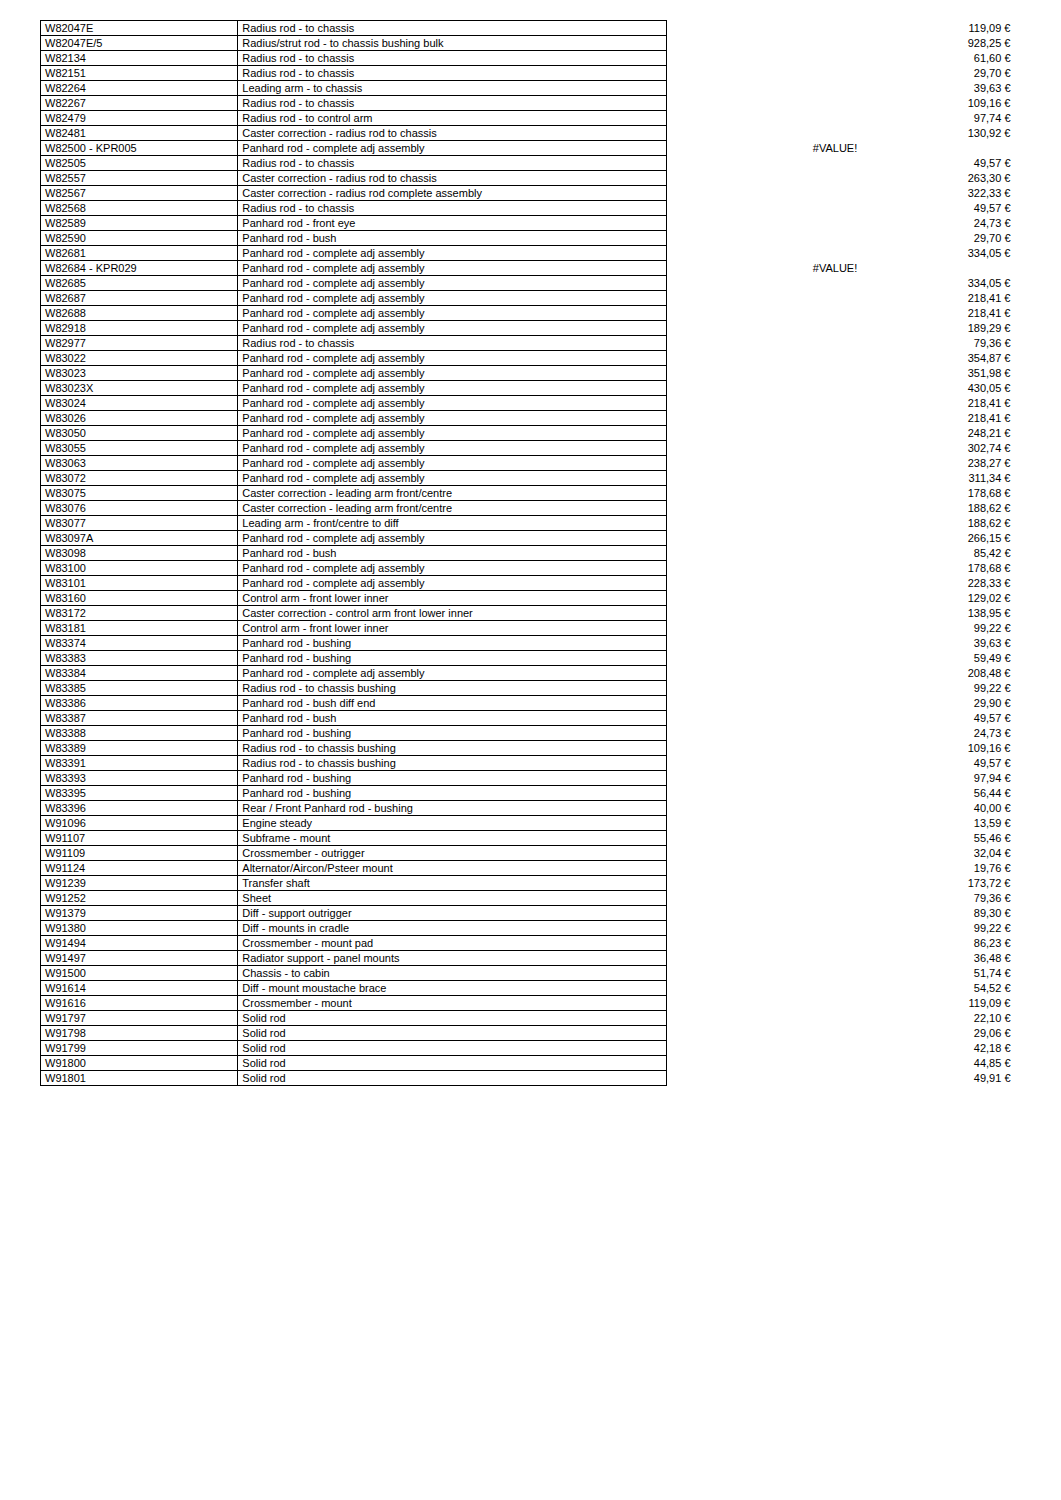| W82047E | Radius rod - to chassis | | | 119,09 € |
| W82047E/5 | Radius/strut rod - to chassis bushing bulk | | | 928,25 € |
| W82134 | Radius rod - to chassis | | | 61,60 € |
| W82151 | Radius rod - to chassis | | | 29,70 € |
| W82264 | Leading arm - to chassis | | | 39,63 € |
| W82267 | Radius rod - to chassis | | | 109,16 € |
| W82479 | Radius rod - to control arm | | | 97,74 € |
| W82481 | Caster correction - radius rod to chassis | | | 130,92 € |
| W82500 - KPR005 | Panhard rod - complete adj assembly | | #VALUE! | |
| W82505 | Radius rod - to chassis | | | 49,57 € |
| W82557 | Caster correction - radius rod to chassis | | | 263,30 € |
| W82567 | Caster correction - radius rod complete assembly | | | 322,33 € |
| W82568 | Radius rod - to chassis | | | 49,57 € |
| W82589 | Panhard rod - front eye | | | 24,73 € |
| W82590 | Panhard rod - bush | | | 29,70 € |
| W82681 | Panhard rod - complete adj assembly | | | 334,05 € |
| W82684 - KPR029 | Panhard rod - complete adj assembly | | #VALUE! | |
| W82685 | Panhard rod - complete adj assembly | | | 334,05 € |
| W82687 | Panhard rod - complete adj assembly | | | 218,41 € |
| W82688 | Panhard rod - complete adj assembly | | | 218,41 € |
| W82918 | Panhard rod - complete adj assembly | | | 189,29 € |
| W82977 | Radius rod - to chassis | | | 79,36 € |
| W83022 | Panhard rod - complete adj assembly | | | 354,87 € |
| W83023 | Panhard rod - complete adj assembly | | | 351,98 € |
| W83023X | Panhard rod - complete adj assembly | | | 430,05 € |
| W83024 | Panhard rod - complete adj assembly | | | 218,41 € |
| W83026 | Panhard rod - complete adj assembly | | | 218,41 € |
| W83050 | Panhard rod - complete adj assembly | | | 248,21 € |
| W83055 | Panhard rod - complete adj assembly | | | 302,74 € |
| W83063 | Panhard rod - complete adj assembly | | | 238,27 € |
| W83072 | Panhard rod - complete adj assembly | | | 311,34 € |
| W83075 | Caster correction - leading arm front/centre | | | 178,68 € |
| W83076 | Caster correction - leading arm front/centre | | | 188,62 € |
| W83077 | Leading arm - front/centre to diff | | | 188,62 € |
| W83097A | Panhard rod - complete adj assembly | | | 266,15 € |
| W83098 | Panhard rod - bush | | | 85,42 € |
| W83100 | Panhard rod - complete adj assembly | | | 178,68 € |
| W83101 | Panhard rod - complete adj assembly | | | 228,33 € |
| W83160 | Control arm - front lower inner | | | 129,02 € |
| W83172 | Caster correction - control arm front lower inner | | | 138,95 € |
| W83181 | Control arm - front lower inner | | | 99,22 € |
| W83374 | Panhard rod - bushing | | | 39,63 € |
| W83383 | Panhard rod - bushing | | | 59,49 € |
| W83384 | Panhard rod - complete adj assembly | | | 208,48 € |
| W83385 | Radius rod - to chassis bushing | | | 99,22 € |
| W83386 | Panhard rod - bush diff end | | | 29,90 € |
| W83387 | Panhard rod - bush | | | 49,57 € |
| W83388 | Panhard rod - bushing | | | 24,73 € |
| W83389 | Radius rod - to chassis bushing | | | 109,16 € |
| W83391 | Radius rod - to chassis bushing | | | 49,57 € |
| W83393 | Panhard rod - bushing | | | 97,94 € |
| W83395 | Panhard rod - bushing | | | 56,44 € |
| W83396 | Rear / Front Panhard rod - bushing | | | 40,00 € |
| W91096 | Engine steady | | | 13,59 € |
| W91107 | Subframe - mount | | | 55,46 € |
| W91109 | Crossmember - outrigger | | | 32,04 € |
| W91124 | Alternator/Aircon/Psteer mount | | | 19,76 € |
| W91239 | Transfer shaft | | | 173,72 € |
| W91252 | Sheet | | | 79,36 € |
| W91379 | Diff - support outrigger | | | 89,30 € |
| W91380 | Diff - mounts in cradle | | | 99,22 € |
| W91494 | Crossmember - mount pad | | | 86,23 € |
| W91497 | Radiator support - panel mounts | | | 36,48 € |
| W91500 | Chassis - to cabin | | | 51,74 € |
| W91614 | Diff - mount moustache brace | | | 54,52 € |
| W91616 | Crossmember - mount | | | 119,09 € |
| W91797 | Solid rod | | | 22,10 € |
| W91798 | Solid rod | | | 29,06 € |
| W91799 | Solid rod | | | 42,18 € |
| W91800 | Solid rod | | | 44,85 € |
| W91801 | Solid rod | | | 49,91 € |